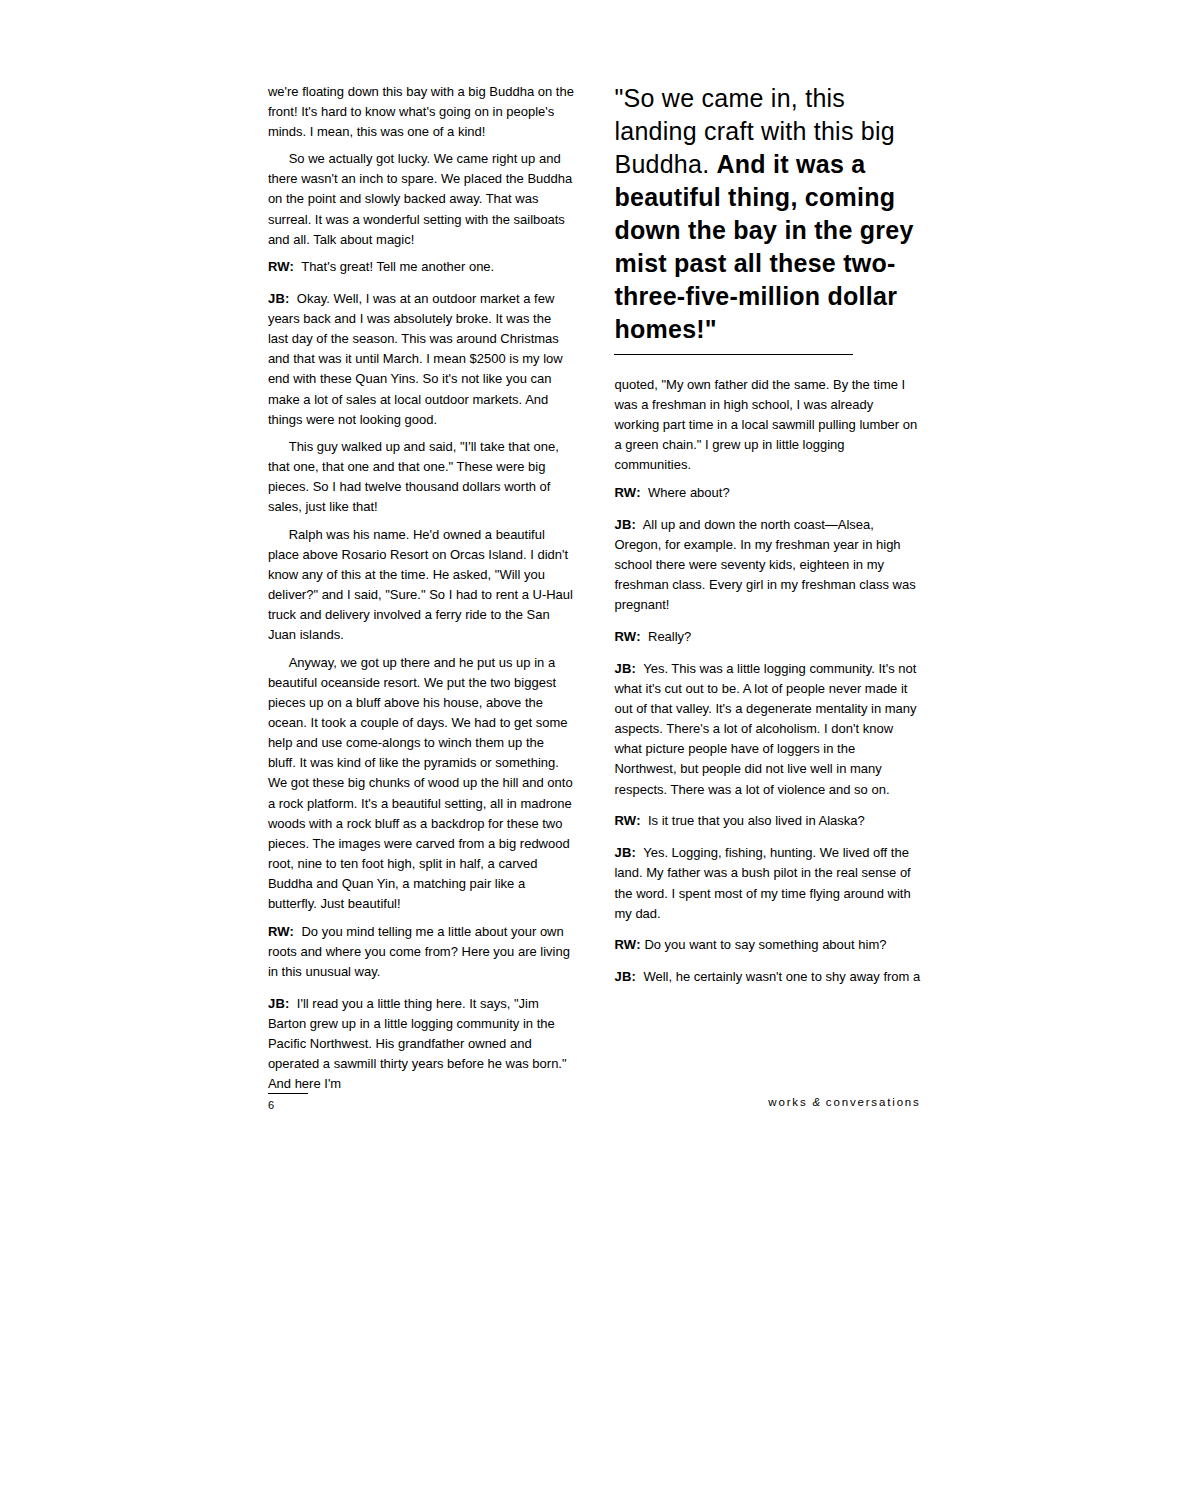we're floating down this bay with a big Buddha on the front! It's hard to know what's going on in people's minds. I mean, this was one of a kind!
So we actually got lucky. We came right up and there wasn't an inch to spare. We placed the Buddha on the point and slowly backed away. That was surreal. It was a wonderful setting with the sailboats and all. Talk about magic!
RW: That's great! Tell me another one.
JB: Okay. Well, I was at an outdoor market a few years back and I was absolutely broke. It was the last day of the season. This was around Christmas and that was it until March. I mean $2500 is my low end with these Quan Yins. So it's not like you can make a lot of sales at local outdoor markets. And things were not looking good.
This guy walked up and said, "I'll take that one, that one, that one and that one." These were big pieces. So I had twelve thousand dollars worth of sales, just like that!
Ralph was his name. He'd owned a beautiful place above Rosario Resort on Orcas Island. I didn't know any of this at the time. He asked, "Will you deliver?" and I said, "Sure." So I had to rent a U-Haul truck and delivery involved a ferry ride to the San Juan islands.
Anyway, we got up there and he put us up in a beautiful oceanside resort. We put the two biggest pieces up on a bluff above his house, above the ocean. It took a couple of days. We had to get some help and use come-alongs to winch them up the bluff. It was kind of like the pyramids or something. We got these big chunks of wood up the hill and onto a rock platform. It's a beautiful setting, all in madrone woods with a rock bluff as a backdrop for these two pieces. The images were carved from a big redwood root, nine to ten foot high, split in half, a carved Buddha and Quan Yin, a matching pair like a butterfly. Just beautiful!
RW: Do you mind telling me a little about your own roots and where you come from? Here you are living in this unusual way.
JB: I'll read you a little thing here. It says, "Jim Barton grew up in a little logging community in the Pacific Northwest. His grandfather owned and operated a sawmill thirty years before he was born." And here I'm
"So we came in, this landing craft with this big Buddha. And it was a beautiful thing, coming down the bay in the grey mist past all these two-three-five-million dollar homes!"
quoted, "My own father did the same. By the time I was a freshman in high school, I was already working part time in a local sawmill pulling lumber on a green chain." I grew up in little logging communities.
RW: Where about?
JB: All up and down the north coast—Alsea, Oregon, for example. In my freshman year in high school there were seventy kids, eighteen in my freshman class. Every girl in my freshman class was pregnant!
RW: Really?
JB: Yes. This was a little logging community. It's not what it's cut out to be. A lot of people never made it out of that valley. It's a degenerate mentality in many aspects. There's a lot of alcoholism. I don't know what picture people have of loggers in the Northwest, but people did not live well in many respects. There was a lot of violence and so on.
RW: Is it true that you also lived in Alaska?
JB: Yes. Logging, fishing, hunting. We lived off the land. My father was a bush pilot in the real sense of the word. I spent most of my time flying around with my dad.
RW: Do you want to say something about him?
JB: Well, he certainly wasn't one to shy away from a
6
works & conversations